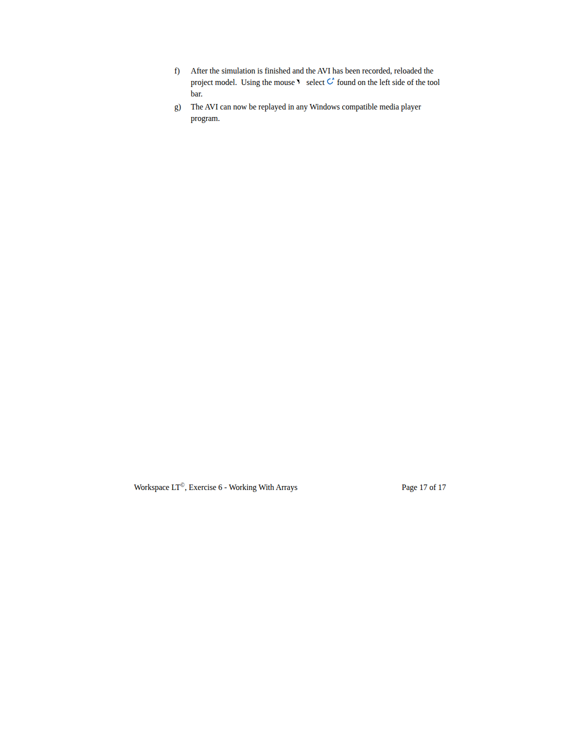f) After the simulation is finished and the AVI has been recorded, reloaded the project model. Using the mouse select found on the left side of the tool bar.
g) The AVI can now be replayed in any Windows compatible media player program.
Workspace LT©, Exercise 6 - Working With Arrays
Page 17 of 17